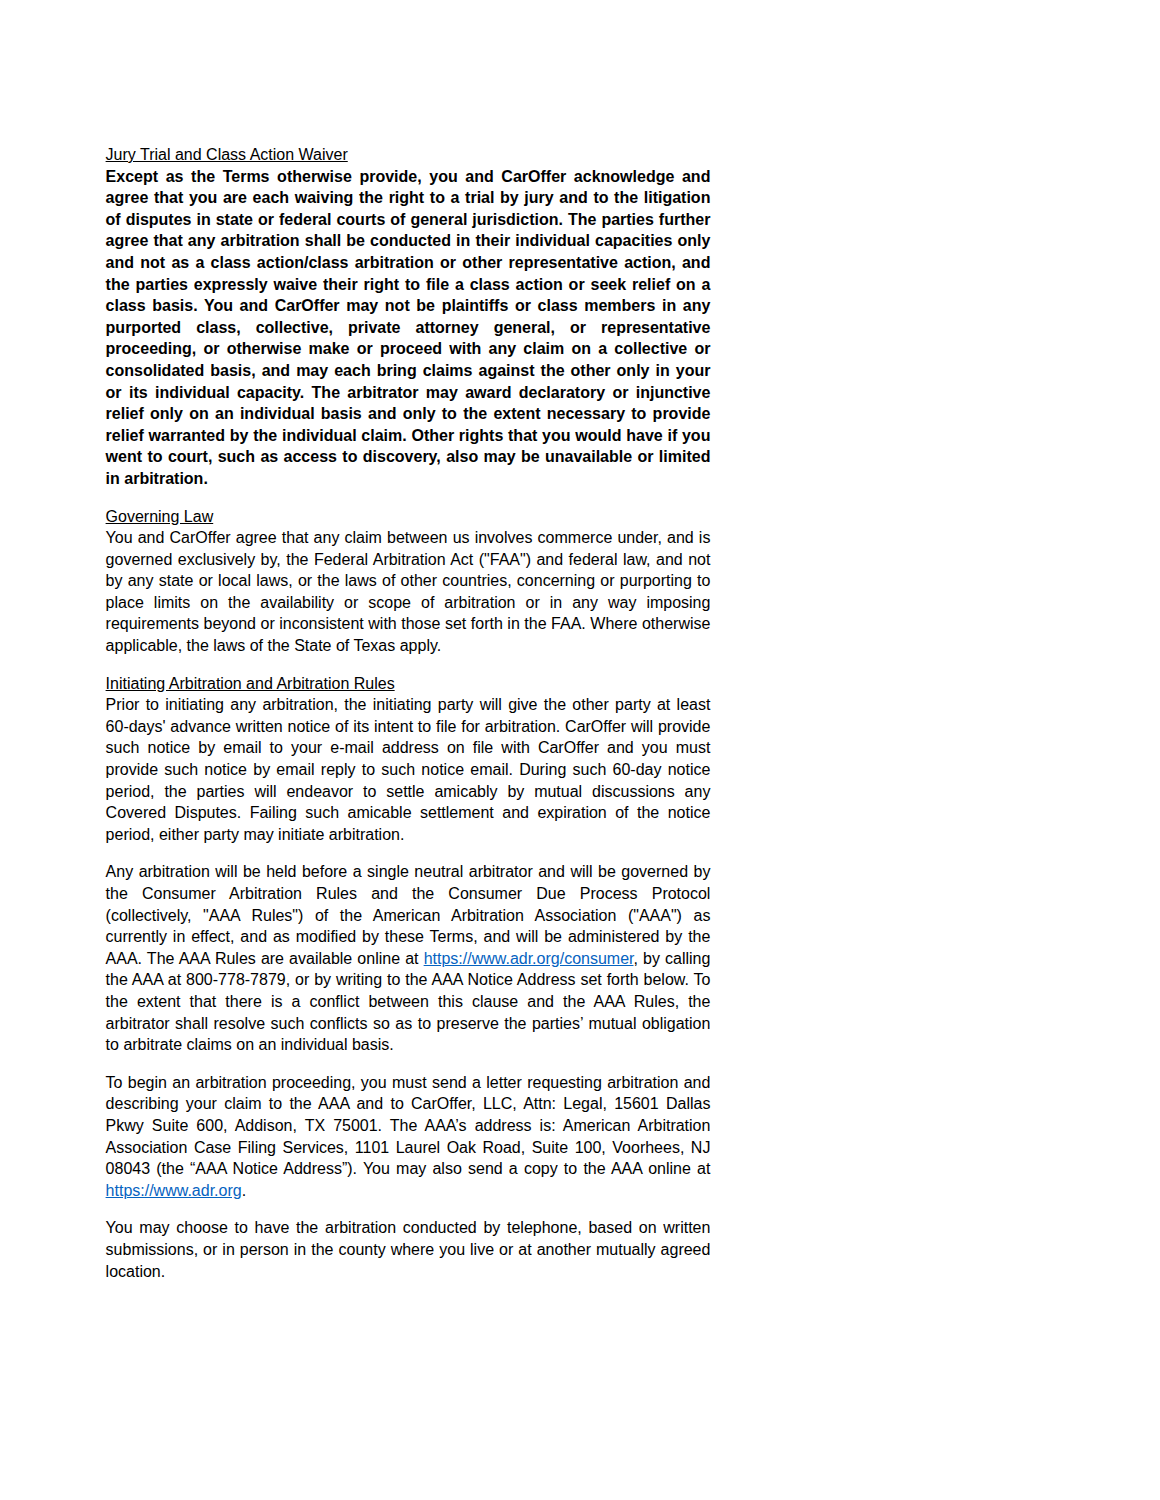Jury Trial and Class Action Waiver
Except as the Terms otherwise provide, you and CarOffer acknowledge and agree that you are each waiving the right to a trial by jury and to the litigation of disputes in state or federal courts of general jurisdiction. The parties further agree that any arbitration shall be conducted in their individual capacities only and not as a class action/class arbitration or other representative action, and the parties expressly waive their right to file a class action or seek relief on a class basis. You and CarOffer may not be plaintiffs or class members in any purported class, collective, private attorney general, or representative proceeding, or otherwise make or proceed with any claim on a collective or consolidated basis, and may each bring claims against the other only in your or its individual capacity. The arbitrator may award declaratory or injunctive relief only on an individual basis and only to the extent necessary to provide relief warranted by the individual claim. Other rights that you would have if you went to court, such as access to discovery, also may be unavailable or limited in arbitration.
Governing Law
You and CarOffer agree that any claim between us involves commerce under, and is governed exclusively by, the Federal Arbitration Act ("FAA") and federal law, and not by any state or local laws, or the laws of other countries, concerning or purporting to place limits on the availability or scope of arbitration or in any way imposing requirements beyond or inconsistent with those set forth in the FAA. Where otherwise applicable, the laws of the State of Texas apply.
Initiating Arbitration and Arbitration Rules
Prior to initiating any arbitration, the initiating party will give the other party at least 60-days' advance written notice of its intent to file for arbitration. CarOffer will provide such notice by email to your e-mail address on file with CarOffer and you must provide such notice by email reply to such notice email. During such 60-day notice period, the parties will endeavor to settle amicably by mutual discussions any Covered Disputes. Failing such amicable settlement and expiration of the notice period, either party may initiate arbitration.
Any arbitration will be held before a single neutral arbitrator and will be governed by the Consumer Arbitration Rules and the Consumer Due Process Protocol (collectively, "AAA Rules") of the American Arbitration Association ("AAA") as currently in effect, and as modified by these Terms, and will be administered by the AAA. The AAA Rules are available online at https://www.adr.org/consumer, by calling the AAA at 800-778-7879, or by writing to the AAA Notice Address set forth below. To the extent that there is a conflict between this clause and the AAA Rules, the arbitrator shall resolve such conflicts so as to preserve the parties’ mutual obligation to arbitrate claims on an individual basis.
To begin an arbitration proceeding, you must send a letter requesting arbitration and describing your claim to the AAA and to CarOffer, LLC, Attn: Legal, 15601 Dallas Pkwy Suite 600, Addison, TX 75001. The AAA’s address is: American Arbitration Association Case Filing Services, 1101 Laurel Oak Road, Suite 100, Voorhees, NJ 08043 (the “AAA Notice Address”). You may also send a copy to the AAA online at https://www.adr.org.
You may choose to have the arbitration conducted by telephone, based on written submissions, or in person in the county where you live or at another mutually agreed location.